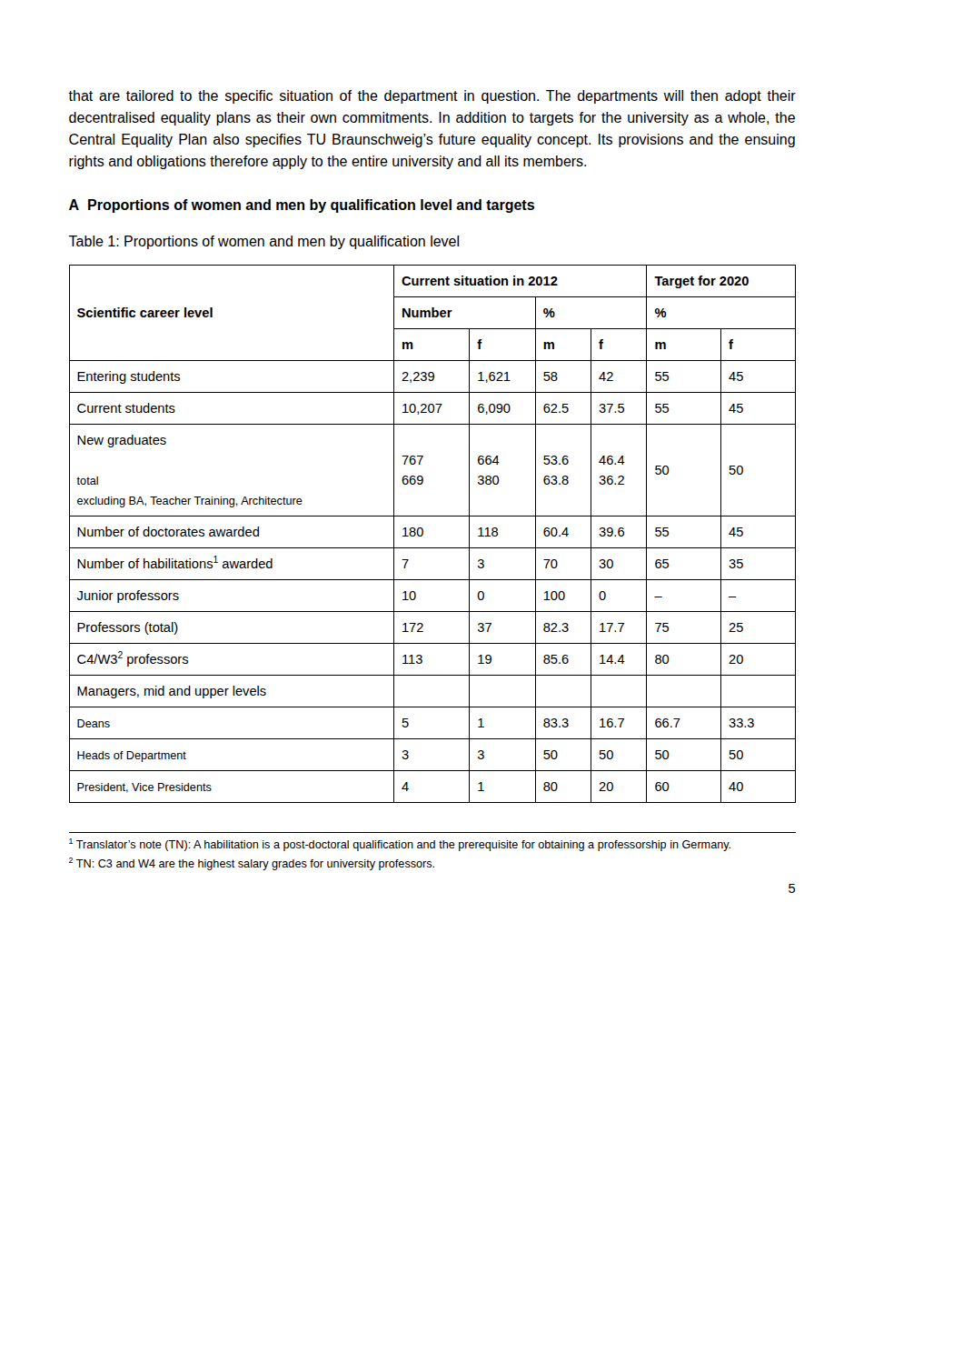that are tailored to the specific situation of the department in question. The departments will then adopt their decentralised equality plans as their own commitments. In addition to targets for the university as a whole, the Central Equality Plan also specifies TU Braunschweig’s future equality concept. Its provisions and the ensuing rights and obligations therefore apply to the entire university and all its members.
A Proportions of women and men by qualification level and targets
Table 1: Proportions of women and men by qualification level
| Scientific career level | Current situation in 2012 | Target for 2020 |
| --- | --- | --- |
| Number | % | % |
| m | f | m | f | m | f |
| Entering students | 2,239 | 1,621 | 58 | 42 | 55 | 45 |
| Current students | 10,207 | 6,090 | 62.5 | 37.5 | 55 | 45 |
| New graduates total excluding BA, Teacher Training, Architecture | 767 669 | 664 380 | 53.6 63.8 | 46.4 36.2 | 50 | 50 |
| Number of doctorates awarded | 180 | 118 | 60.4 | 39.6 | 55 | 45 |
| Number of habilitations 1 awarded | 7 | 3 | 70 | 30 | 65 | 35 |
| Junior professors | 10 | 0 | 100 | 0 | – | – |
| Professors (total) | 172 | 37 | 82.3 | 17.7 | 75 | 25 |
| C4/W3 2 professors | 113 | 19 | 85.6 | 14.4 | 80 | 20 |
| Managers, mid and upper levels | | | | | | |
| Deans | 5 | 1 | 83.3 | 16.7 | 66.7 | 33.3 |
| Heads of Department | 3 | 3 | 50 | 50 | 50 | 50 |
| President, Vice Presidents | 4 | 1 | 80 | 20 | 60 | 40 |
1 Translator’s note (TN): A habilitation is a post-doctoral qualification and the prerequisite for obtaining a professorship in Germany.
2 TN: C3 and W4 are the highest salary grades for university professors.
5